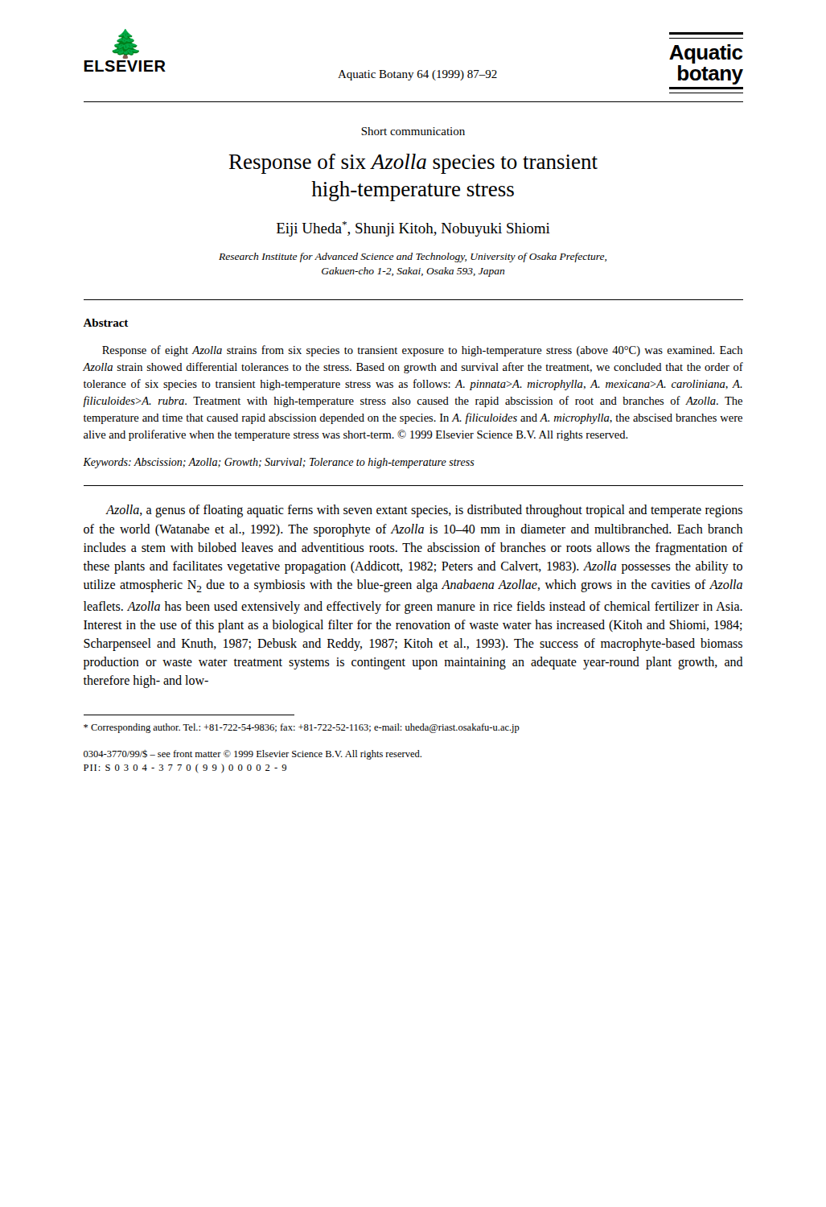🌲
ELSEVIER
Aquatic Botany 64 (1999) 87–92
Aquatic
botany
Short communication
Response of six Azolla species to transient
high-temperature stress
Eiji Uheda*, Shunji Kitoh, Nobuyuki Shiomi
Research Institute for Advanced Science and Technology, University of Osaka Prefecture,
Gakuen-cho 1-2, Sakai, Osaka 593, Japan
Abstract
Response of eight Azolla strains from six species to transient exposure to high-temperature stress (above 40°C) was examined. Each Azolla strain showed differential tolerances to the stress. Based on growth and survival after the treatment, we concluded that the order of tolerance of six species to transient high-temperature stress was as follows: A. pinnata>A. microphylla, A. mexicana>A. caroliniana, A. filiculoides>A. rubra. Treatment with high-temperature stress also caused the rapid abscission of root and branches of Azolla. The temperature and time that caused rapid abscission depended on the species. In A. filiculoides and A. microphylla, the abscised branches were alive and proliferative when the temperature stress was short-term. © 1999 Elsevier Science B.V. All rights reserved.
Keywords: Abscission; Azolla; Growth; Survival; Tolerance to high-temperature stress
Azolla, a genus of floating aquatic ferns with seven extant species, is distributed throughout tropical and temperate regions of the world (Watanabe et al., 1992). The sporophyte of Azolla is 10–40 mm in diameter and multibranched. Each branch includes a stem with bilobed leaves and adventitious roots. The abscission of branches or roots allows the fragmentation of these plants and facilitates vegetative propagation (Addicott, 1982; Peters and Calvert, 1983). Azolla possesses the ability to utilize atmospheric N2 due to a symbiosis with the blue-green alga Anabaena Azollae, which grows in the cavities of Azolla leaflets. Azolla has been used extensively and effectively for green manure in rice fields instead of chemical fertilizer in Asia. Interest in the use of this plant as a biological filter for the renovation of waste water has increased (Kitoh and Shiomi, 1984; Scharpenseel and Knuth, 1987; Debusk and Reddy, 1987; Kitoh et al., 1993). The success of macrophyte-based biomass production or waste water treatment systems is contingent upon maintaining an adequate year-round plant growth, and therefore high- and low-
* Corresponding author. Tel.: +81-722-54-9836; fax: +81-722-52-1163; e-mail: uheda@riast.osakafu-u.ac.jp
0304-3770/99/$ – see front matter © 1999 Elsevier Science B.V. All rights reserved.
PII: S 0 3 0 4 - 3 7 7 0 ( 9 9 ) 0 0 0 0 2 - 9